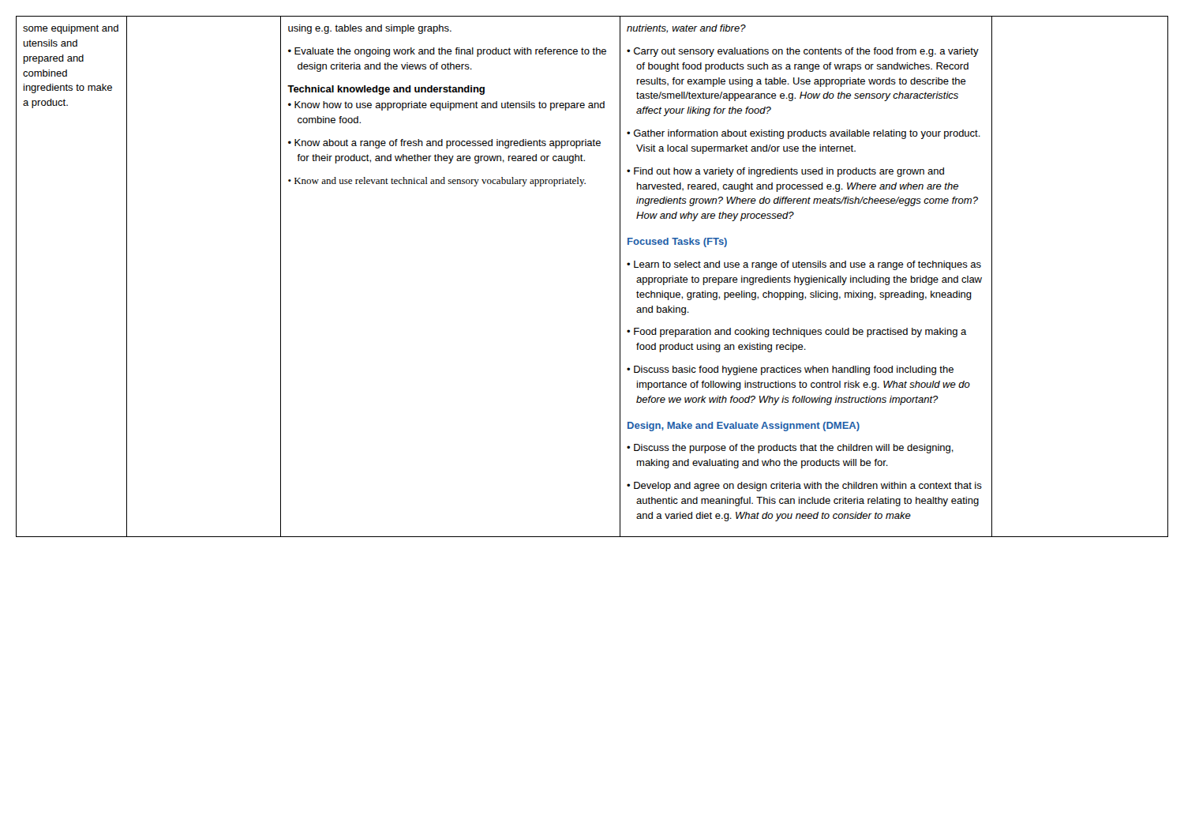| some equipment and utensils and prepared and combined ingredients to make a product. | | using e.g. tables and simple graphs. • Evaluate the ongoing work and the final product with reference to the design criteria and the views of others. Technical knowledge and understanding • Know how to use appropriate equipment and utensils to prepare and combine food. • Know about a range of fresh and processed ingredients appropriate for their product, and whether they are grown, reared or caught. • Know and use relevant technical and sensory vocabulary appropriately. | nutrients, water and fibre? • Carry out sensory evaluations on the contents of the food from e.g. a variety of bought food products such as a range of wraps or sandwiches. Record results, for example using a table. Use appropriate words to describe the taste/smell/texture/appearance e.g. How do the sensory characteristics affect your liking for the food? • Gather information about existing products available relating to your product. Visit a local supermarket and/or use the internet. • Find out how a variety of ingredients used in products are grown and harvested, reared, caught and processed e.g. Where and when are the ingredients grown? Where do different meats/fish/cheese/eggs come from? How and why are they processed? Focused Tasks (FTs) • Learn to select and use a range of utensils and use a range of techniques as appropriate to prepare ingredients hygienically including the bridge and claw technique, grating, peeling, chopping, slicing, mixing, spreading, kneading and baking. • Food preparation and cooking techniques could be practised by making a food product using an existing recipe. • Discuss basic food hygiene practices when handling food including the importance of following instructions to control risk e.g. What should we do before we work with food? Why is following instructions important? Design, Make and Evaluate Assignment (DMEA) • Discuss the purpose of the products that the children will be designing, making and evaluating and who the products will be for. • Develop and agree on design criteria with the children within a context that is authentic and meaningful. This can include criteria relating to healthy eating and a varied diet e.g. What do you need to consider to make | |